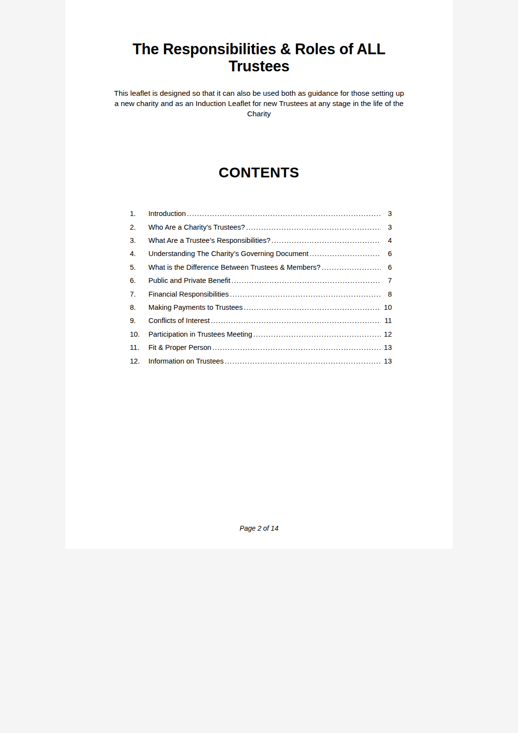The Responsibilities & Roles of ALL Trustees
This leaflet is designed so that it can also be used both as guidance for those setting up a new charity and as an Induction Leaflet for new Trustees at any stage in the life of the Charity
CONTENTS
1. Introduction.................................................................................................. 3
2. Who Are a Charity’s Trustees?.......................................................................... 3
3. What Are a Trustee’s Responsibilities?............................................................ 4
4. Understanding The Charity’s Governing Document.......................................... 6
5. What is the Difference Between Trustees & Members?................................... 6
6. Public and Private Benefit................................................................................. 7
7. Financial Responsibilities................................................................................... 8
8. Making Payments to Trustees......................................................................... 10
9. Conflicts of Interest........................................................................................ 11
10. Participation in Trustees Meeting.................................................................... 12
11. Fit & Proper Person........................................................................................ 13
12. Information on Trustees................................................................................ 13
Page 2 of 14